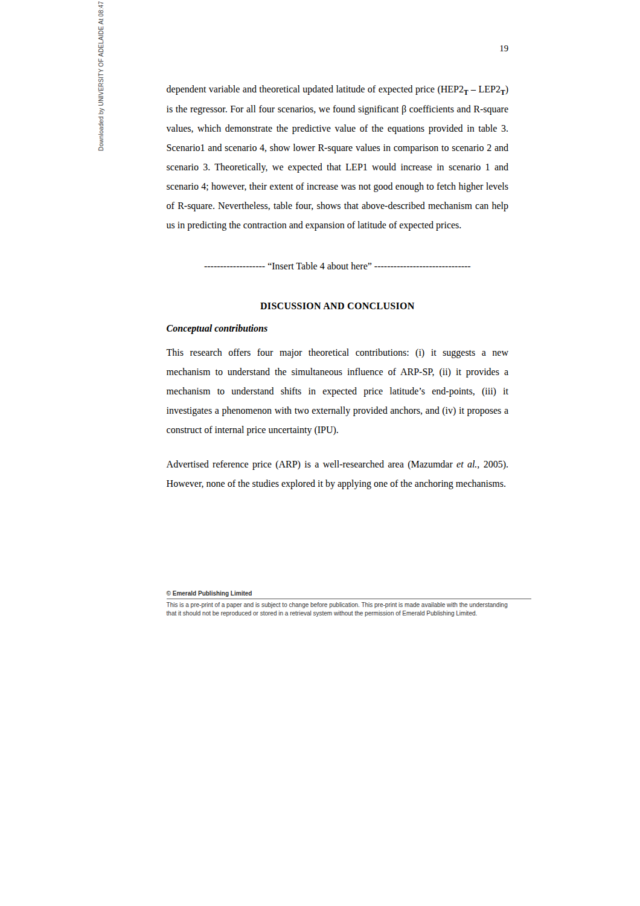19
Downloaded by UNIVERSITY OF ADELAIDE At 08:47 15 August 2017 (PT)
dependent variable and theoretical updated latitude of expected price (HEP2T – LEP2T) is the regressor. For all four scenarios, we found significant β coefficients and R-square values, which demonstrate the predictive value of the equations provided in table 3. Scenario1 and scenario 4, show lower R-square values in comparison to scenario 2 and scenario 3. Theoretically, we expected that LEP1 would increase in scenario 1 and scenario 4; however, their extent of increase was not good enough to fetch higher levels of R-square. Nevertheless, table four, shows that above-described mechanism can help us in predicting the contraction and expansion of latitude of expected prices.
------------------- “Insert Table 4 about here” ------------------------------
DISCUSSION AND CONCLUSION
Conceptual contributions
This research offers four major theoretical contributions: (i) it suggests a new mechanism to understand the simultaneous influence of ARP-SP, (ii) it provides a mechanism to understand shifts in expected price latitude’s end-points, (iii) it investigates a phenomenon with two externally provided anchors, and (iv) it proposes a construct of internal price uncertainty (IPU).
Advertised reference price (ARP) is a well-researched area (Mazumdar et al., 2005). However, none of the studies explored it by applying one of the anchoring mechanisms.
© Emerald Publishing Limited
This is a pre-print of a paper and is subject to change before publication. This pre-print is made available with the understanding that it should not be reproduced or stored in a retrieval system without the permission of Emerald Publishing Limited.